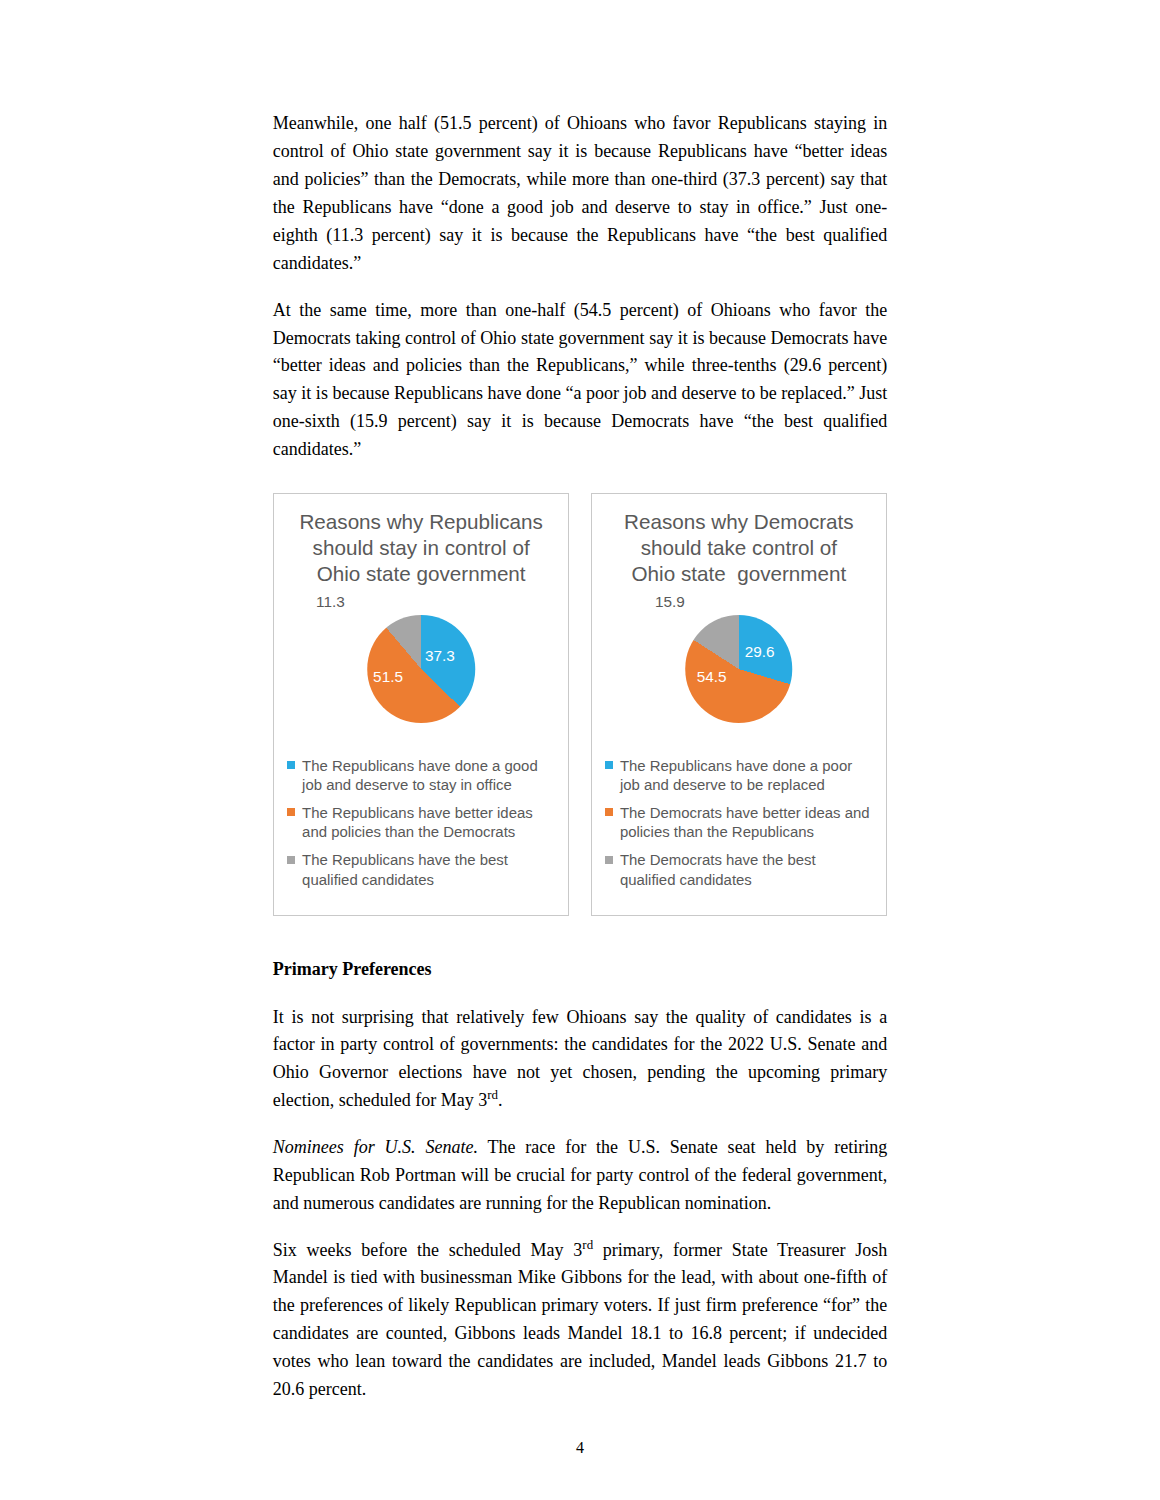Meanwhile, one half (51.5 percent) of Ohioans who favor Republicans staying in control of Ohio state government say it is because Republicans have “better ideas and policies” than the Democrats, while more than one-third (37.3 percent) say that the Republicans have “done a good job and deserve to stay in office.” Just one-eighth (11.3 percent) say it is because the Republicans have “the best qualified candidates.”
At the same time, more than one-half (54.5 percent) of Ohioans who favor the Democrats taking control of Ohio state government say it is because Democrats have “better ideas and policies than the Republicans,” while three-tenths (29.6 percent) say it is because Republicans have done “a poor job and deserve to be replaced.” Just one-sixth (15.9 percent) say it is because Democrats have “the best qualified candidates.”
Reasons why Republicans
should stay in control of
Ohio state government
11.3
37.3 51.5
The Republicans have done a good job and deserve to stay in office
The Republicans have better ideas and policies than the Democrats
The Republicans have the best qualified candidates
Reasons why Democrats
should take control of
Ohio state government
15.9
29.6 54.5
The Republicans have done a poor job and deserve to be replaced
The Democrats have better ideas and policies than the Republicans
The Democrats have the best qualified candidates
Primary Preferences
It is not surprising that relatively few Ohioans say the quality of candidates is a factor in party control of governments: the candidates for the 2022 U.S. Senate and Ohio Governor elections have not yet chosen, pending the upcoming primary election, scheduled for May 3rd.
Nominees for U.S. Senate. The race for the U.S. Senate seat held by retiring Republican Rob Portman will be crucial for party control of the federal government, and numerous candidates are running for the Republican nomination.
Six weeks before the scheduled May 3rd primary, former State Treasurer Josh Mandel is tied with businessman Mike Gibbons for the lead, with about one-fifth of the preferences of likely Republican primary voters. If just firm preference “for” the candidates are counted, Gibbons leads Mandel 18.1 to 16.8 percent; if undecided votes who lean toward the candidates are included, Mandel leads Gibbons 21.7 to 20.6 percent.
4